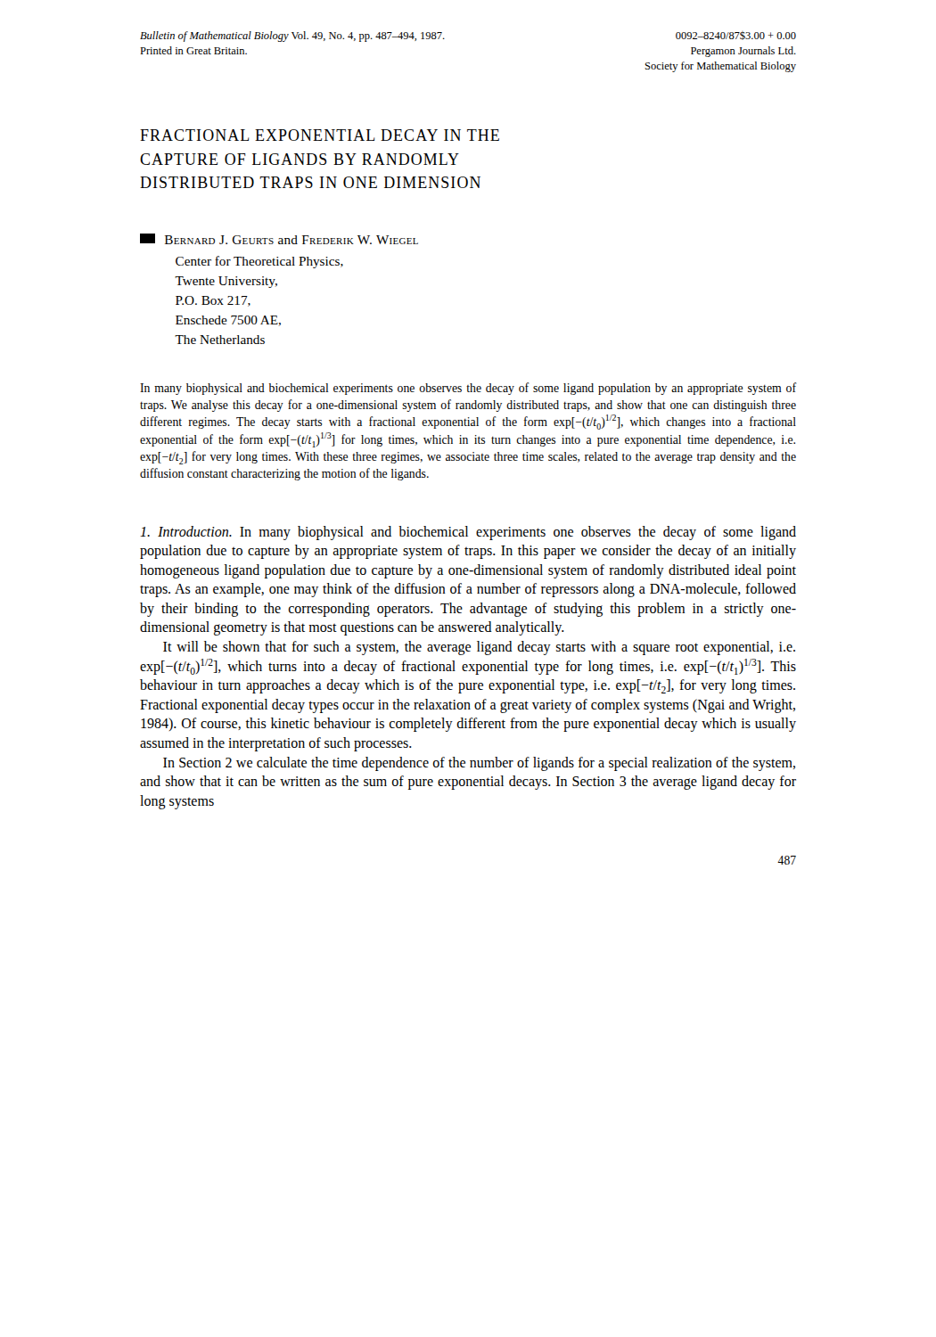Bulletin of Mathematical Biology Vol. 49, No. 4, pp. 487–494, 1987.
Printed in Great Britain.
0092–8240/87$3.00 + 0.00
Pergamon Journals Ltd.
Society for Mathematical Biology
Fractional Exponential Decay in the
Capture of Ligands by Randomly
Distributed Traps in One Dimension
Bernard J. Geurts and Frederik W. Wiegel
Center for Theoretical Physics,
Twente University,
P.O. Box 217,
Enschede 7500 AE,
The Netherlands
In many biophysical and biochemical experiments one observes the decay of some ligand population by an appropriate system of traps. We analyse this decay for a one-dimensional system of randomly distributed traps, and show that one can distinguish three different regimes. The decay starts with a fractional exponential of the form exp[−(t/t0)1/2], which changes into a fractional exponential of the form exp[−(t/t1)1/3] for long times, which in its turn changes into a pure exponential time dependence, i.e. exp[−t/t2] for very long times. With these three regimes, we associate three time scales, related to the average trap density and the diffusion constant characterizing the motion of the ligands.
1. Introduction. In many biophysical and biochemical experiments one observes the decay of some ligand population due to capture by an appropriate system of traps. In this paper we consider the decay of an initially homogeneous ligand population due to capture by a one-dimensional system of randomly distributed ideal point traps. As an example, one may think of the diffusion of a number of repressors along a DNA-molecule, followed by their binding to the corresponding operators. The advantage of studying this problem in a strictly one-dimensional geometry is that most questions can be answered analytically.
It will be shown that for such a system, the average ligand decay starts with a square root exponential, i.e. exp[−(t/t0)1/2], which turns into a decay of fractional exponential type for long times, i.e. exp[−(t/t1)1/3]. This behaviour in turn approaches a decay which is of the pure exponential type, i.e. exp[−t/t2], for very long times. Fractional exponential decay types occur in the relaxation of a great variety of complex systems (Ngai and Wright, 1984). Of course, this kinetic behaviour is completely different from the pure exponential decay which is usually assumed in the interpretation of such processes.
In Section 2 we calculate the time dependence of the number of ligands for a special realization of the system, and show that it can be written as the sum of pure exponential decays. In Section 3 the average ligand decay for long systems
487